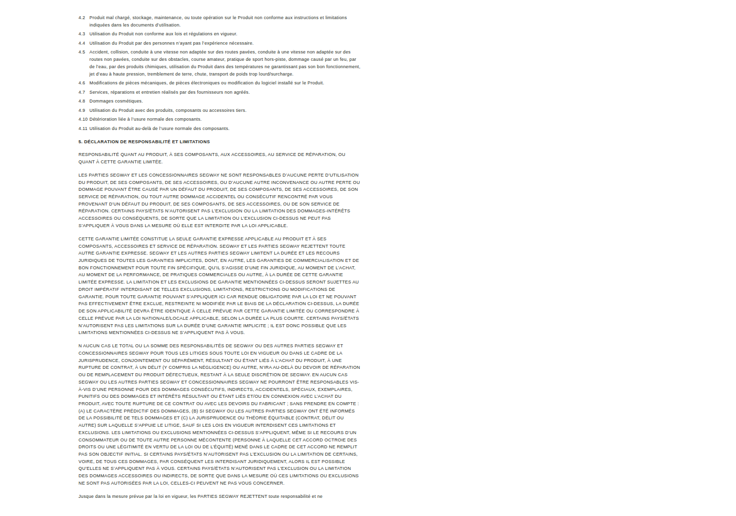4.2 Produit mal chargé, stockage, maintenance, ou toute opération sur le Produit non conforme aux instructions et limitations indiquées dans les documents d’utilisation.
4.3 Utilisation du Produit non conforme aux lois et régulations en vigueur.
4.4 Utilisation du Produit par des personnes n’ayant pas l’expérience nécessaire.
4.5 Accident, collision, conduite à une vitesse non adaptée sur des routes pavées, conduite à une vitesse non adaptée sur des routes non pavées, conduite sur des obstacles, course amateur, pratique de sport hors-piste, dommage causé par un feu, par de l’eau, par des produits chimiques, utilisation du Produit dans des températures ne garantissant pas son bon fonctionnement, jet d’eau à haute pression, tremblement de terre, chute, transport de poids trop lourd/surcharge.
4.6 Modifications de pièces mécaniques, de pièces électroniques ou modification du logiciel installé sur le Produit.
4.7 Services, réparations et entretien réalisés par des fournisseurs non agréés.
4.8 Dommages cosmétiques.
4.9 Utilisation du Produit avec des produits, composants ou accessoires tiers.
4.10 Détérioration liée à l’usure normale des composants.
4.11 Utilisation du Produit au-delà de l’usure normale des composants.
5. Déclaration de responsabilité et limitations
Responsabilité quant au Produit, à ses composants, aux accessoires, au service de réparation, ou quant à cette garantie limitée.
Les parties Segway et les concessionnaires Segway ne sont responsables d’aucune perte d’utilisation du Produit, de ses composants, de ses accessoires, ou d’aucune autre inconvenance ou autre perte ou dommage pouvant être causé par un défaut du Produit, de ses composants, de ses accessoires, de son service de réparation, ou tout autre dommage accidentel ou consécutif rencontré par vous provenant d’un défaut du Produit, de ses composants, de ses accessoires, ou de son service de réparation. Certains pays/états n’autorisent pas l’exclusion ou la limitation des dommages-intérêts accessoires ou conséquents, de sorte que la limitation ou l’exclusion ci-dessus ne peut pas s’appliquer à vous dans la mesure où elle est interdite par la loi applicable.
Cette garantie limitée constitue la seule garantie expresse applicable au Produit et à ses composants, accessoires et service de réparation. Segway et les parties Segway rejettent toute autre garantie expresse. Segway et les autres parties Segway limitent la durée et les recours juridiques de toutes les garanties implicites, dont, en autre, les garanties de commercialisation et de bon fonctionnement pour toute fin spécifique, qu’il s’agisse d’une fin juridique, au moment de l’achat, au moment de la performance, de pratiques commerciales ou autre, à la durée de cette garantie limitée expresse. La limitation et les exclusions de garantie mentionnées ci-dessus seront sujettes au droit impératif interdisant de telles exclusions, limitations, restrictions ou modifications de garantie. Pour toute garantie pouvant s’appliquer ici car rendue obligatoire par la loi et ne pouvant pas effectivement être exclue, restreinte ni modifiée par le biais de la déclaration ci-dessus, la durée de son applicabilité devra être identique à celle prévue par cette garantie limitée ou correspondre à celle prévue par la loi nationale/locale applicable, selon la durée la plus courte. Certains pays/états n’autorisent pas les limitations sur la durée d’une garantie implicite ; il est donc possible que les limitations mentionnées ci-dessus ne s’appliquent pas à vous.
N aucun cas le total ou la somme des responsabilités de Segway ou des autres parties Segway et concessionnaires Segway pour tous les litiges sous toute loi en vigueur ou dans le cadre de la jurisprudence, conjointement ou séparément, résultant ou étant liés à l’achat du Produit, à une rupture de contrat, à un délit (y compris la négligence) ou autre, n’ira au-delà du devoir de réparation ou de remplacement du Produit défectueux, restant à la seule discrétion de Segway. En aucun cas Segway ou les autres parties Segway et concessionnaires Segway ne pourront être responsables vis-à-vis d’une personne pour des dommages consécutifs, indirects, accidentels, spéciaux, exemplaires, punitifs ou des dommages et intérêts résultant ou étant liés et/ou en connexion avec l’achat du Produit, avec toute rupture de ce contrat ou avec les devoirs du fabricant ; sans prendre en compte : (a) le caractère prédictif des dommages, (b) si Segway ou les autres parties Segway ont été informés de la possibilité de tels dommages et (c) la jurisprudence ou théorie équitable (contrat, délit ou autre) sur laquelle s’appuie le litige, sauf si les lois en vigueur interdisent ces limitations et exclusions. Les limitations ou exclusions mentionnées ci-dessus s’appliquent, même si le recours d’un consommateur ou de toute autre personne mécontente (personne à laquelle cet accord octroie des droits ou une légitimité en vertu de la loi ou de l’équité) mené dans le cadre de cet accord ne remplit pas son objectif initial. Si certains pays/états n’autorisent pas l’exclusion ou la limitation de certains, voire, de tous ces dommages, par conséquent les interdisant juridiquement, alors il est possible qu’elles ne s’appliquent pas à vous. Certains pays/états n’autorisent pas l’exclusion ou la limitation des dommages accessoires ou indirects, de sorte que dans la mesure où ces limitations ou exclusions ne sont pas autorisées par la loi, celles-ci peuvent ne pas vous concerner.
Jusque dans la mesure prévue par la loi en vigueur, les PARTIES SEGWAY REJETTENT toute responsabilité et ne